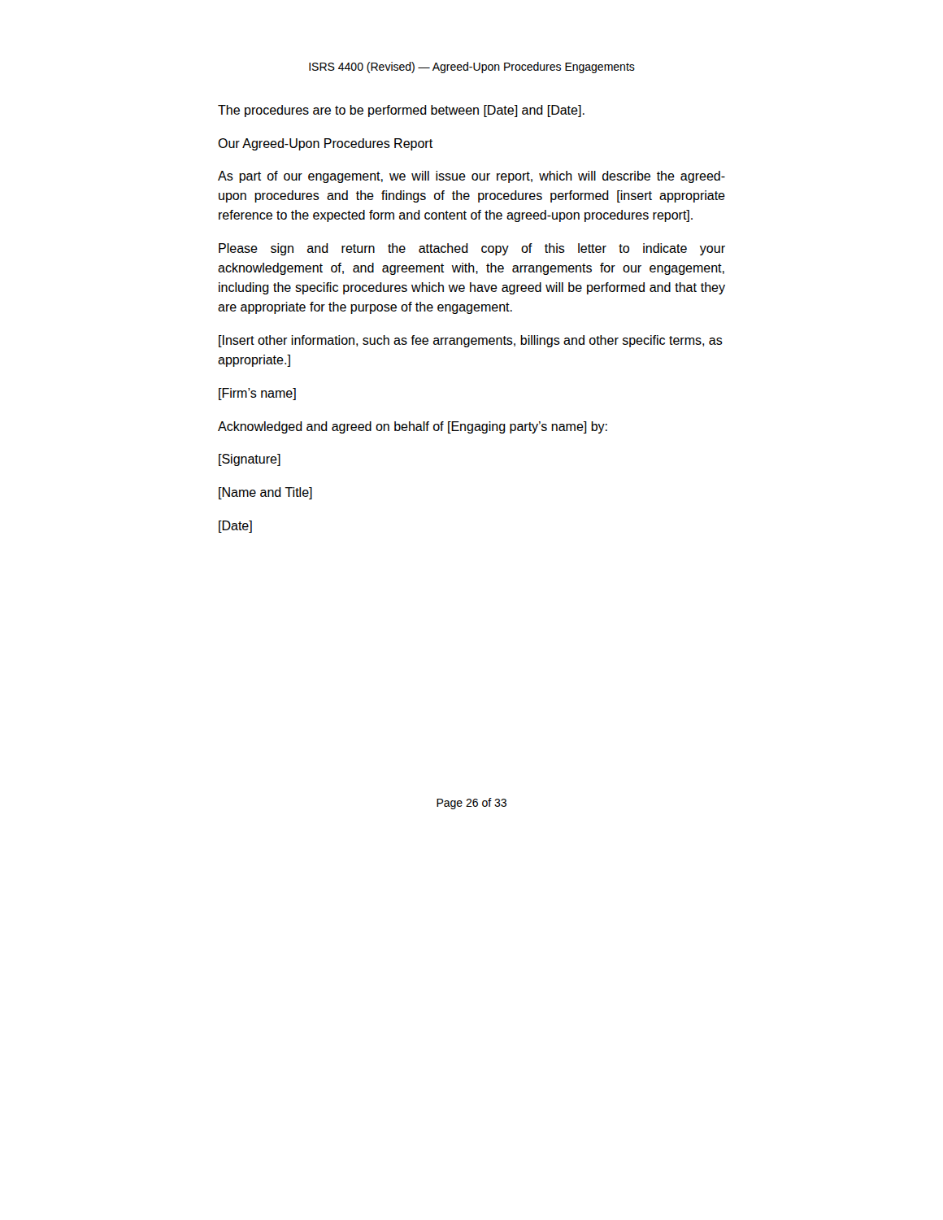ISRS 4400 (Revised) — Agreed-Upon Procedures Engagements
The procedures are to be performed between [Date] and [Date].
Our Agreed-Upon Procedures Report
As part of our engagement, we will issue our report, which will describe the agreed-upon procedures and the findings of the procedures performed [insert appropriate reference to the expected form and content of the agreed-upon procedures report].
Please sign and return the attached copy of this letter to indicate your acknowledgement of, and agreement with, the arrangements for our engagement, including the specific procedures which we have agreed will be performed and that they are appropriate for the purpose of the engagement.
[Insert other information, such as fee arrangements, billings and other specific terms, as appropriate.]
[Firm’s name]
Acknowledged and agreed on behalf of [Engaging party’s name] by:
[Signature]
[Name and Title]
[Date]
Page 26 of 33